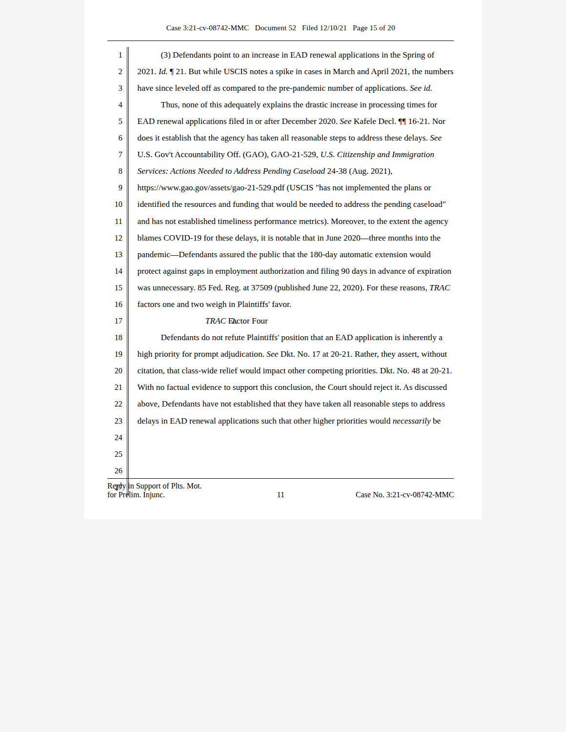Case 3:21-cv-08742-MMC Document 52 Filed 12/10/21 Page 15 of 20
1
2
3
4
5
6
7
8
9
10
11
12
13
14
15
16
17
18
19
20
21
22
23
24
25
26
27
(3) Defendants point to an increase in EAD renewal applications in the Spring of 2021. Id. ¶ 21. But while USCIS notes a spike in cases in March and April 2021, the numbers have since leveled off as compared to the pre-pandemic number of applications. See id.
Thus, none of this adequately explains the drastic increase in processing times for EAD renewal applications filed in or after December 2020. See Kafele Decl. ¶¶ 16-21. Nor does it establish that the agency has taken all reasonable steps to address these delays. See U.S. Gov't Accountability Off. (GAO), GAO-21-529, U.S. Citizenship and Immigration Services: Actions Needed to Address Pending Caseload 24-38 (Aug. 2021), https://www.gao.gov/assets/gao-21-529.pdf (USCIS "has not implemented the plans or identified the resources and funding that would be needed to address the pending caseload" and has not established timeliness performance metrics). Moreover, to the extent the agency blames COVID-19 for these delays, it is notable that in June 2020—three months into the pandemic—Defendants assured the public that the 180-day automatic extension would protect against gaps in employment authorization and filing 90 days in advance of expiration was unnecessary. 85 Fed. Reg. at 37509 (published June 22, 2020). For these reasons, TRAC factors one and two weigh in Plaintiffs' favor.
2. TRAC Factor Four
Defendants do not refute Plaintiffs' position that an EAD application is inherently a high priority for prompt adjudication. See Dkt. No. 17 at 20-21. Rather, they assert, without citation, that class-wide relief would impact other competing priorities. Dkt. No. 48 at 20-21. With no factual evidence to support this conclusion, the Court should reject it. As discussed above, Defendants have not established that they have taken all reasonable steps to address delays in EAD renewal applications such that other higher priorities would necessarily be
Reply in Support of Plts. Mot.
for Prelim. Injunc.
11
Case No. 3:21-cv-08742-MMC